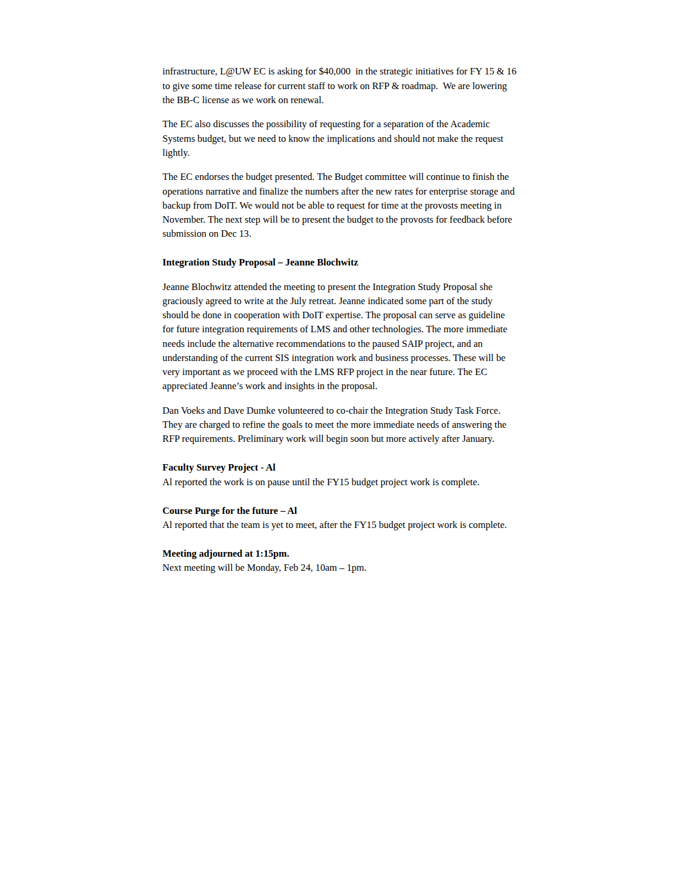infrastructure, L@UW EC is asking for $40,000 in the strategic initiatives for FY 15 & 16 to give some time release for current staff to work on RFP & roadmap. We are lowering the BB-C license as we work on renewal.
The EC also discusses the possibility of requesting for a separation of the Academic Systems budget, but we need to know the implications and should not make the request lightly.
The EC endorses the budget presented. The Budget committee will continue to finish the operations narrative and finalize the numbers after the new rates for enterprise storage and backup from DoIT. We would not be able to request for time at the provosts meeting in November. The next step will be to present the budget to the provosts for feedback before submission on Dec 13.
Integration Study Proposal – Jeanne Blochwitz
Jeanne Blochwitz attended the meeting to present the Integration Study Proposal she graciously agreed to write at the July retreat. Jeanne indicated some part of the study should be done in cooperation with DoIT expertise. The proposal can serve as guideline for future integration requirements of LMS and other technologies. The more immediate needs include the alternative recommendations to the paused SAIP project, and an understanding of the current SIS integration work and business processes. These will be very important as we proceed with the LMS RFP project in the near future. The EC appreciated Jeanne’s work and insights in the proposal.
Dan Voeks and Dave Dumke volunteered to co-chair the Integration Study Task Force. They are charged to refine the goals to meet the more immediate needs of answering the RFP requirements. Preliminary work will begin soon but more actively after January.
Faculty Survey Project - Al
Al reported the work is on pause until the FY15 budget project work is complete.
Course Purge for the future – Al
Al reported that the team is yet to meet, after the FY15 budget project work is complete.
Meeting adjourned at 1:15pm.
Next meeting will be Monday, Feb 24, 10am – 1pm.